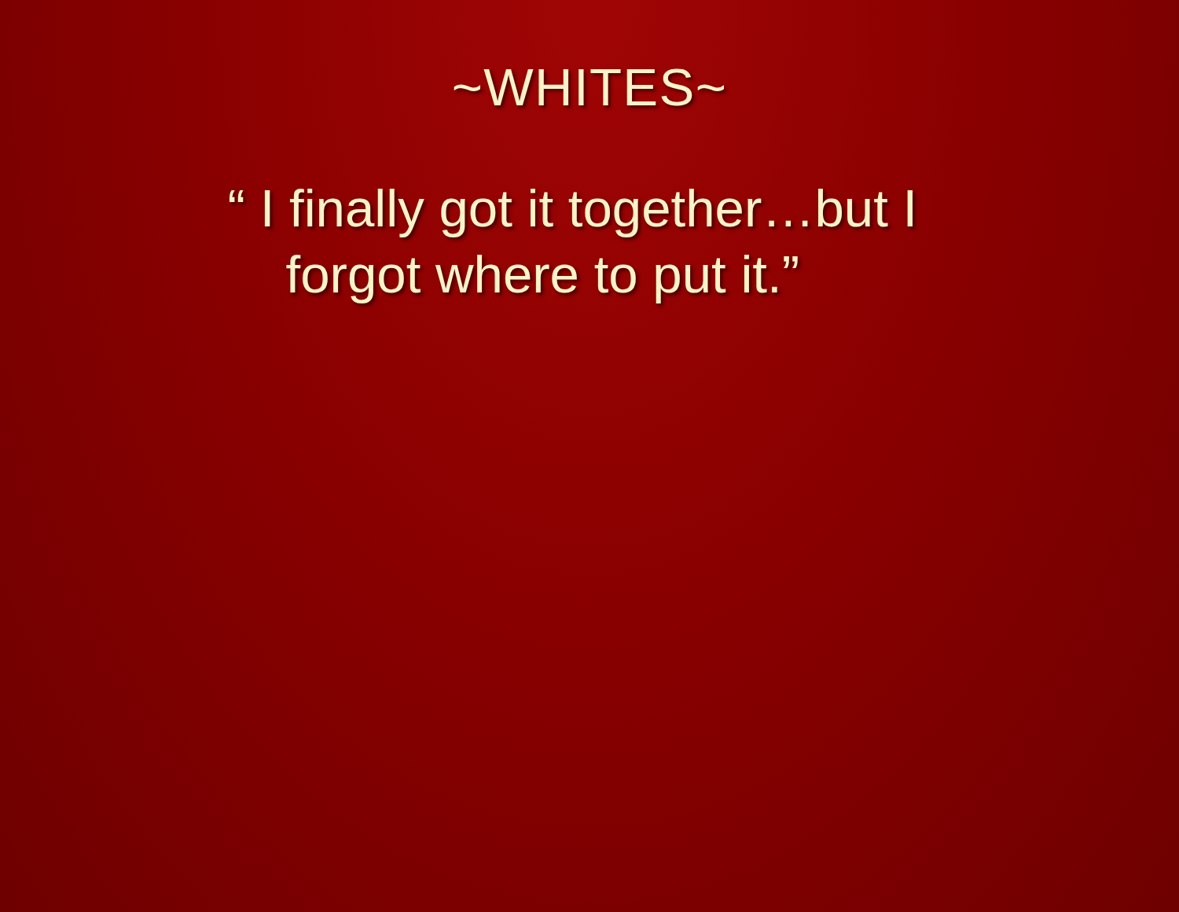~WHITES~
“ I finally got it together…but I forgot where to put it.”